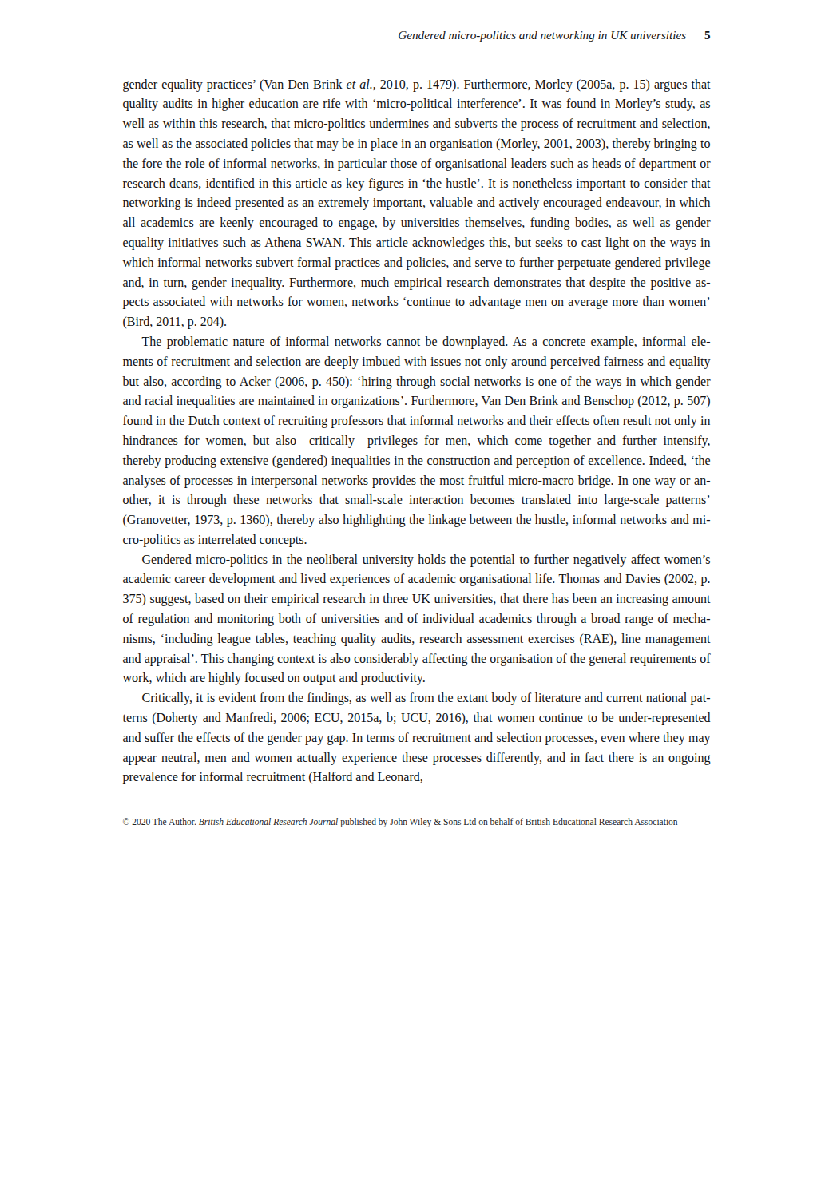Gendered micro-politics and networking in UK universities 5
gender equality practices’ (Van Den Brink et al., 2010, p. 1479). Furthermore, Morley (2005a, p. 15) argues that quality audits in higher education are rife with ‘micro-political interference’. It was found in Morley’s study, as well as within this research, that micro-politics undermines and subverts the process of recruitment and selection, as well as the associated policies that may be in place in an organisation (Morley, 2001, 2003), thereby bringing to the fore the role of informal networks, in particular those of organisational leaders such as heads of department or research deans, identified in this article as key figures in ‘the hustle’. It is nonetheless important to consider that networking is indeed presented as an extremely important, valuable and actively encouraged endeavour, in which all academics are keenly encouraged to engage, by universities themselves, funding bodies, as well as gender equality initiatives such as Athena SWAN. This article acknowledges this, but seeks to cast light on the ways in which informal networks subvert formal practices and policies, and serve to further perpetuate gendered privilege and, in turn, gender inequality. Furthermore, much empirical research demonstrates that despite the positive aspects associated with networks for women, networks ‘continue to advantage men on average more than women’ (Bird, 2011, p. 204).
The problematic nature of informal networks cannot be downplayed. As a concrete example, informal elements of recruitment and selection are deeply imbued with issues not only around perceived fairness and equality but also, according to Acker (2006, p. 450): ‘hiring through social networks is one of the ways in which gender and racial inequalities are maintained in organizations’. Furthermore, Van Den Brink and Benschop (2012, p. 507) found in the Dutch context of recruiting professors that informal networks and their effects often result not only in hindrances for women, but also—critically—privileges for men, which come together and further intensify, thereby producing extensive (gendered) inequalities in the construction and perception of excellence. Indeed, ‘the analyses of processes in interpersonal networks provides the most fruitful micro-macro bridge. In one way or another, it is through these networks that small-scale interaction becomes translated into large-scale patterns’ (Granovetter, 1973, p. 1360), thereby also highlighting the linkage between the hustle, informal networks and micro-politics as interrelated concepts.
Gendered micro-politics in the neoliberal university holds the potential to further negatively affect women’s academic career development and lived experiences of academic organisational life. Thomas and Davies (2002, p. 375) suggest, based on their empirical research in three UK universities, that there has been an increasing amount of regulation and monitoring both of universities and of individual academics through a broad range of mechanisms, ‘including league tables, teaching quality audits, research assessment exercises (RAE), line management and appraisal’. This changing context is also considerably affecting the organisation of the general requirements of work, which are highly focused on output and productivity.
Critically, it is evident from the findings, as well as from the extant body of literature and current national patterns (Doherty and Manfredi, 2006; ECU, 2015a, b; UCU, 2016), that women continue to be under-represented and suffer the effects of the gender pay gap. In terms of recruitment and selection processes, even where they may appear neutral, men and women actually experience these processes differently, and in fact there is an ongoing prevalence for informal recruitment (Halford and Leonard,
© 2020 The Author. British Educational Research Journal published by John Wiley & Sons Ltd on behalf of British Educational Research Association